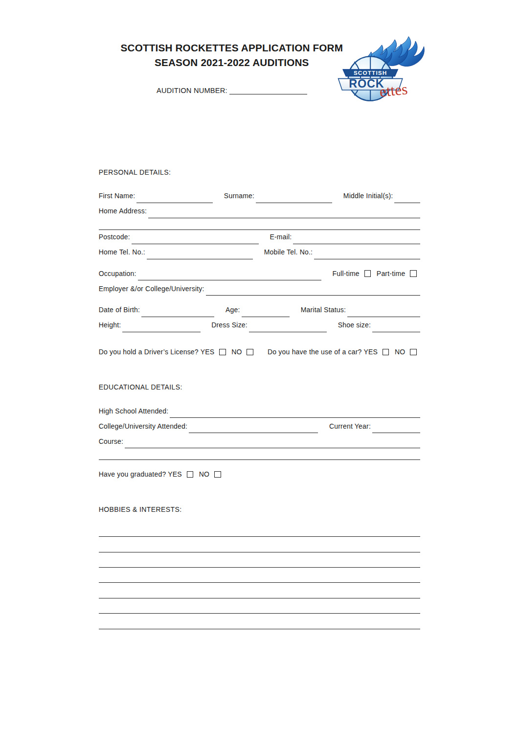SCOTTISH ROCK ettes
SCOTTISH ROCKETTES APPLICATION FORM
SEASON 2021-2022 AUDITIONS
AUDITION NUMBER:
PERSONAL DETAILS:
First Name: Surname: Middle Initial(s):
Home Address:
Postcode: E-mail:
Home Tel. No.: Mobile Tel. No.:
Occupation: Full-time Part-time
Employer &/or College/University:
Date of Birth: Age: Marital Status:
Height: Dress Size: Shoe size:
Do you hold a Driver’s License? YES NO Do you have the use of a car? YES NO
EDUCATIONAL DETAILS:
High School Attended:
College/University Attended: Current Year:
Course:
Have you graduated? YES NO
HOBBIES & INTERESTS: